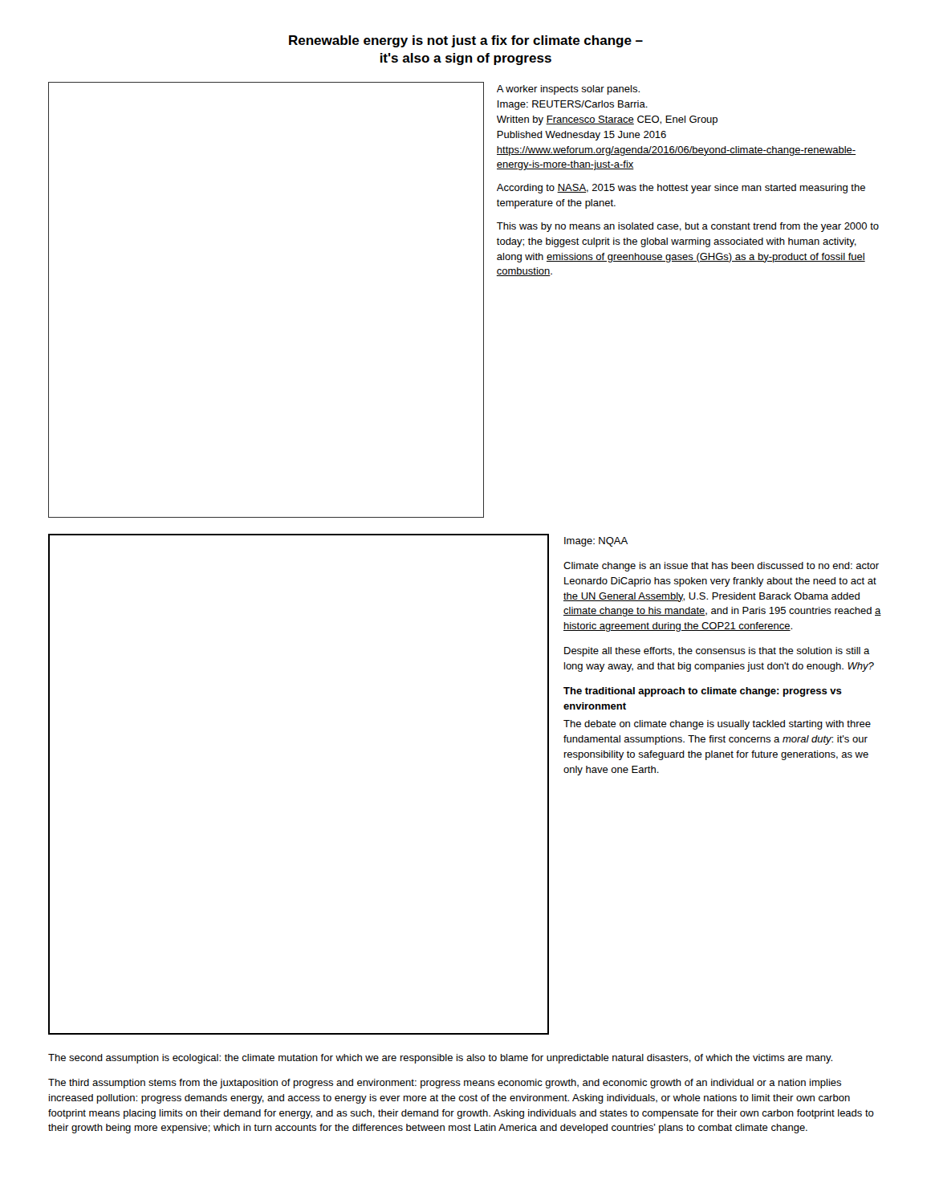Renewable energy is not just a fix for climate change –
it's also a sign of progress
A worker inspects solar panels.
Image: REUTERS/Carlos Barria.
Written by Francesco Starace CEO, Enel Group
Published Wednesday 15 June 2016
https://www.weforum.org/agenda/2016/06/beyond-climate-change-renewable-energy-is-more-than-just-a-fix
According to NASA, 2015 was the hottest year since man started measuring the temperature of the planet.
This was by no means an isolated case, but a constant trend from the year 2000 to today; the biggest culprit is the global warming associated with human activity, along with emissions of greenhouse gases (GHGs) as a by-product of fossil fuel combustion.
Image: NQAA
Climate change is an issue that has been discussed to no end: actor Leonardo DiCaprio has spoken very frankly about the need to act at the UN General Assembly, U.S. President Barack Obama added climate change to his mandate, and in Paris 195 countries reached a historic agreement during the COP21 conference.
Despite all these efforts, the consensus is that the solution is still a long way away, and that big companies just don't do enough. Why?
The traditional approach to climate change: progress vs environment
The debate on climate change is usually tackled starting with three fundamental assumptions. The first concerns a moral duty: it's our responsibility to safeguard the planet for future generations, as we only have one Earth.
The second assumption is ecological: the climate mutation for which we are responsible is also to blame for unpredictable natural disasters, of which the victims are many.
The third assumption stems from the juxtaposition of progress and environment: progress means economic growth, and economic growth of an individual or a nation implies increased pollution: progress demands energy, and access to energy is ever more at the cost of the environment. Asking individuals, or whole nations to limit their own carbon footprint means placing limits on their demand for energy, and as such, their demand for growth. Asking individuals and states to compensate for their own carbon footprint leads to their growth being more expensive; which in turn accounts for the differences between most Latin America and developed countries' plans to combat climate change.